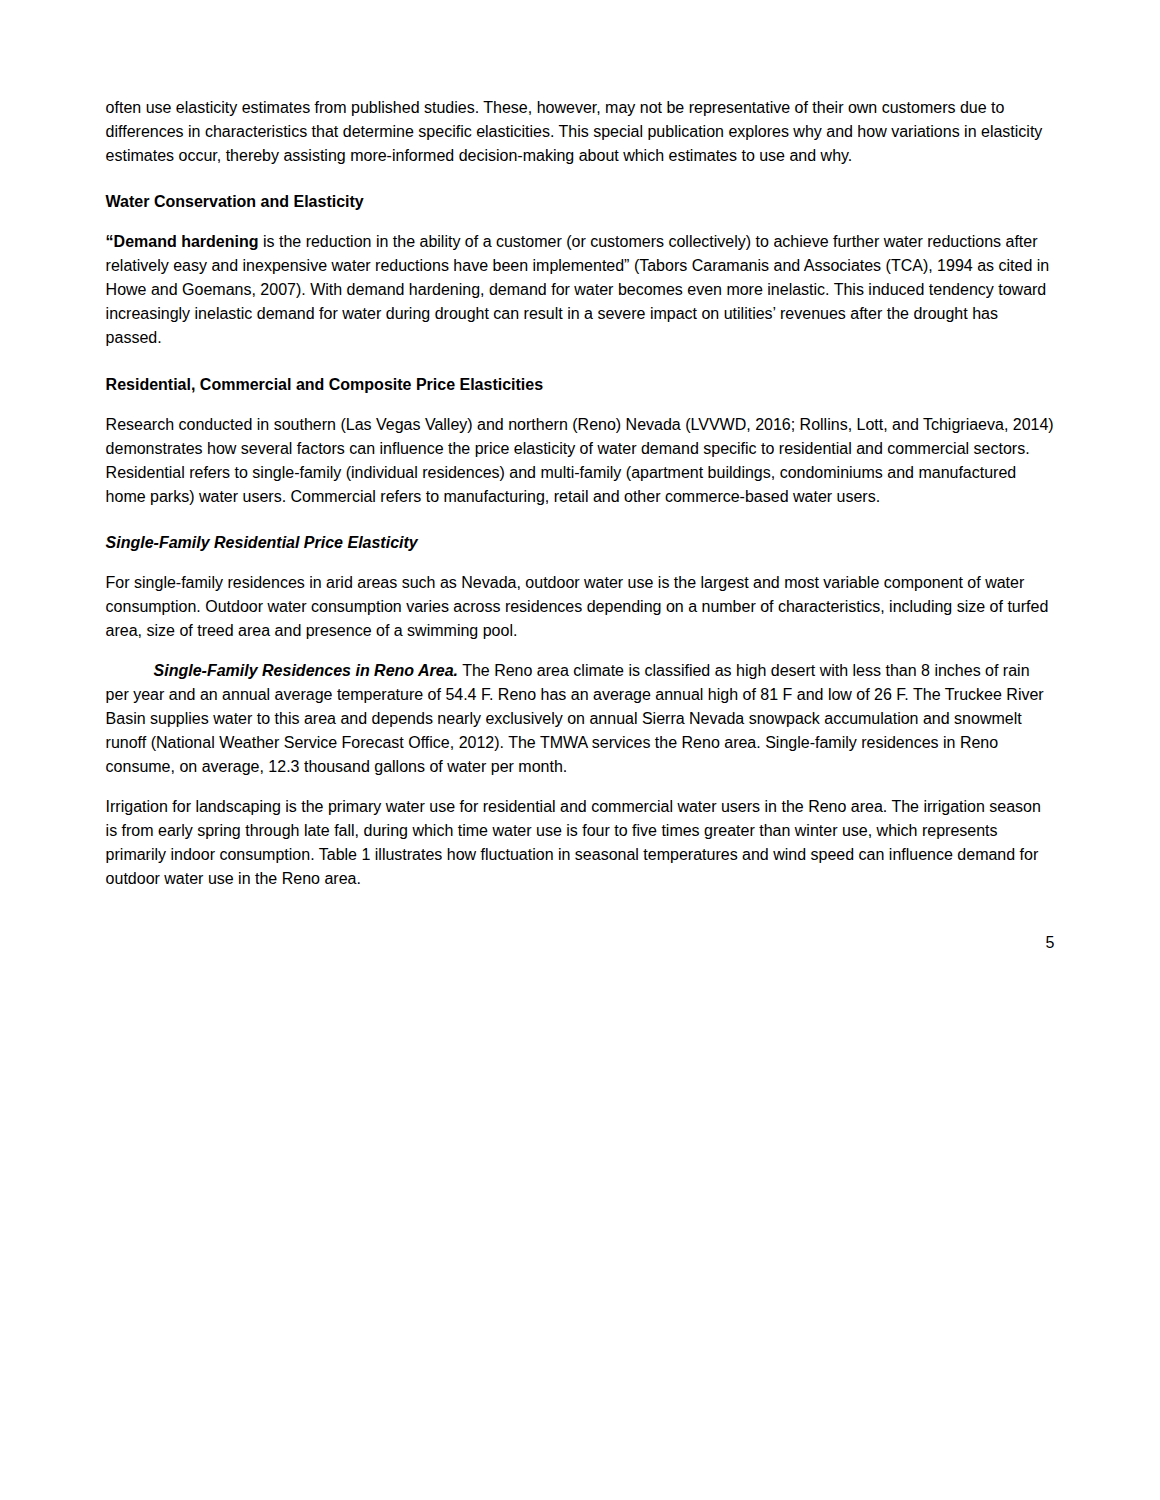often use elasticity estimates from published studies. These, however, may not be representative of their own customers due to differences in characteristics that determine specific elasticities. This special publication explores why and how variations in elasticity estimates occur, thereby assisting more-informed decision-making about which estimates to use and why.
Water Conservation and Elasticity
“Demand hardening is the reduction in the ability of a customer (or customers collectively) to achieve further water reductions after relatively easy and inexpensive water reductions have been implemented” (Tabors Caramanis and Associates (TCA), 1994 as cited in Howe and Goemans, 2007). With demand hardening, demand for water becomes even more inelastic. This induced tendency toward increasingly inelastic demand for water during drought can result in a severe impact on utilities’ revenues after the drought has passed.
Residential, Commercial and Composite Price Elasticities
Research conducted in southern (Las Vegas Valley) and northern (Reno) Nevada (LVVWD, 2016; Rollins, Lott, and Tchigriaeva, 2014) demonstrates how several factors can influence the price elasticity of water demand specific to residential and commercial sectors. Residential refers to single-family (individual residences) and multi-family (apartment buildings, condominiums and manufactured home parks) water users. Commercial refers to manufacturing, retail and other commerce-based water users.
Single-Family Residential Price Elasticity
For single-family residences in arid areas such as Nevada, outdoor water use is the largest and most variable component of water consumption. Outdoor water consumption varies across residences depending on a number of characteristics, including size of turfed area, size of treed area and presence of a swimming pool.
Single-Family Residences in Reno Area. The Reno area climate is classified as high desert with less than 8 inches of rain per year and an annual average temperature of 54.4 F. Reno has an average annual high of 81 F and low of 26 F. The Truckee River Basin supplies water to this area and depends nearly exclusively on annual Sierra Nevada snowpack accumulation and snowmelt runoff (National Weather Service Forecast Office, 2012). The TMWA services the Reno area. Single-family residences in Reno consume, on average, 12.3 thousand gallons of water per month.
Irrigation for landscaping is the primary water use for residential and commercial water users in the Reno area. The irrigation season is from early spring through late fall, during which time water use is four to five times greater than winter use, which represents primarily indoor consumption. Table 1 illustrates how fluctuation in seasonal temperatures and wind speed can influence demand for outdoor water use in the Reno area.
5